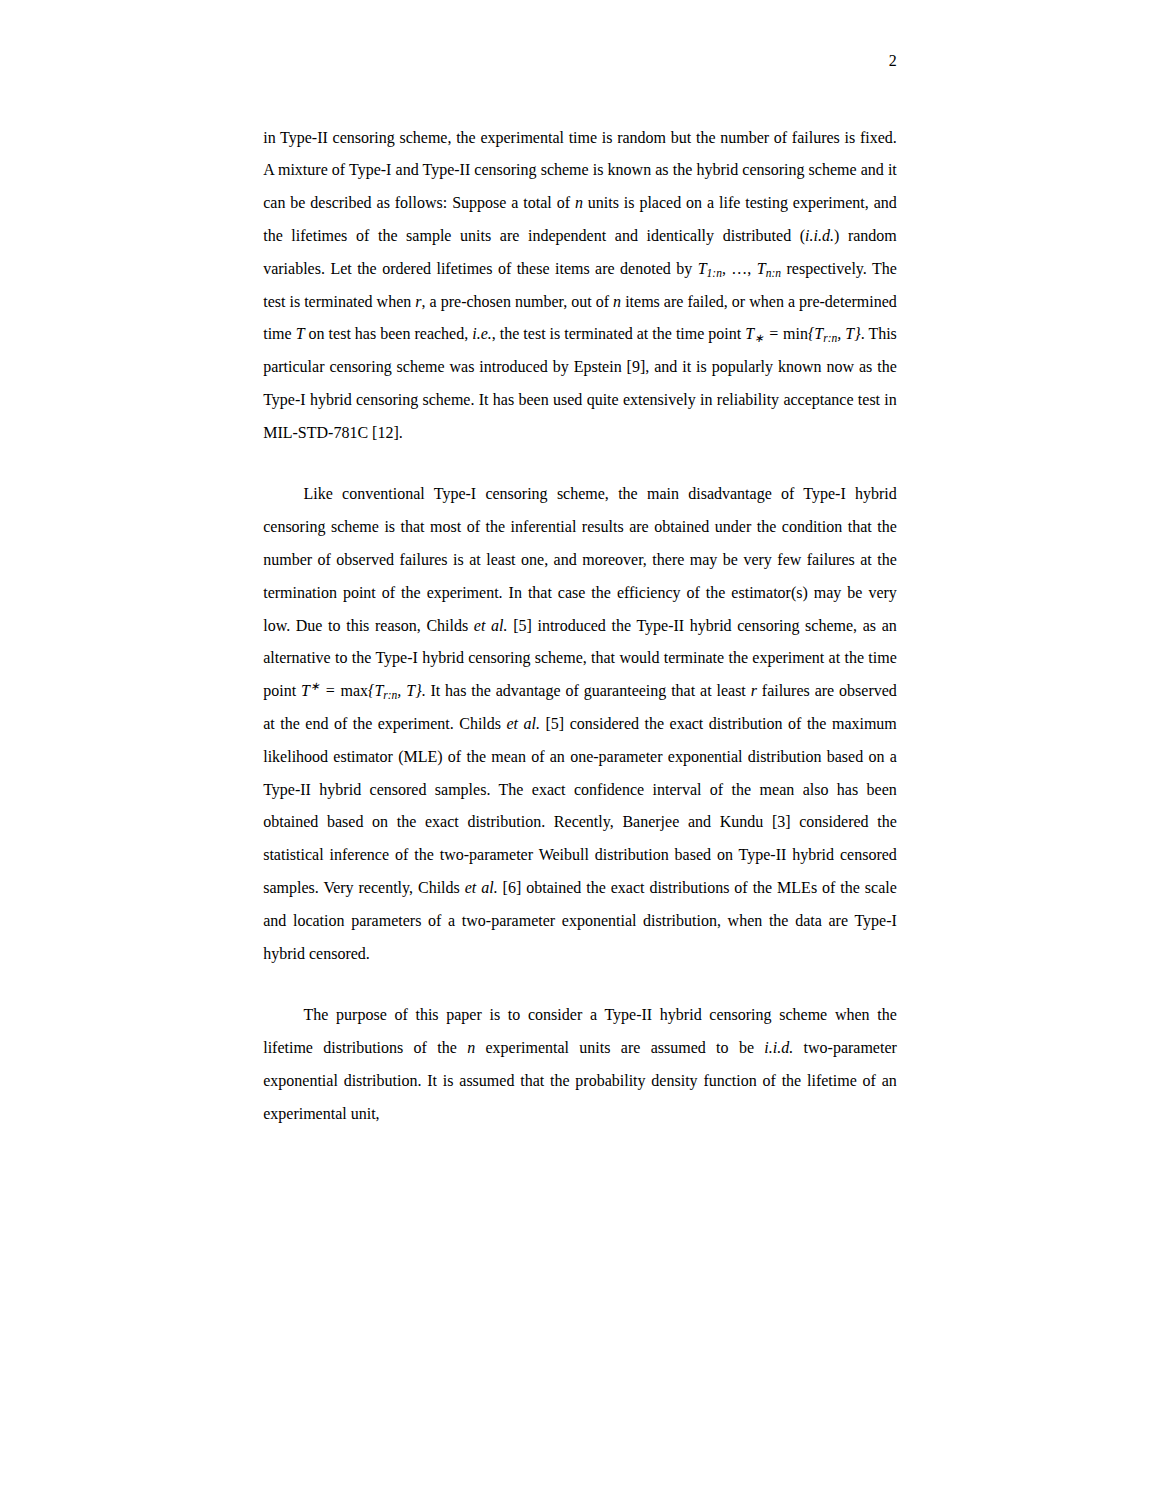2
in Type-II censoring scheme, the experimental time is random but the number of failures is fixed. A mixture of Type-I and Type-II censoring scheme is known as the hybrid censoring scheme and it can be described as follows: Suppose a total of n units is placed on a life testing experiment, and the lifetimes of the sample units are independent and identically distributed (i.i.d.) random variables. Let the ordered lifetimes of these items are denoted by T1:n, …, Tn:n respectively. The test is terminated when r, a pre-chosen number, out of n items are failed, or when a pre-determined time T on test has been reached, i.e., the test is terminated at the time point T∗ = min{Tr:n, T}. This particular censoring scheme was introduced by Epstein [9], and it is popularly known now as the Type-I hybrid censoring scheme. It has been used quite extensively in reliability acceptance test in MIL-STD-781C [12].
Like conventional Type-I censoring scheme, the main disadvantage of Type-I hybrid censoring scheme is that most of the inferential results are obtained under the condition that the number of observed failures is at least one, and moreover, there may be very few failures at the termination point of the experiment. In that case the efficiency of the estimator(s) may be very low. Due to this reason, Childs et al. [5] introduced the Type-II hybrid censoring scheme, as an alternative to the Type-I hybrid censoring scheme, that would terminate the experiment at the time point T∗ = max{Tr:n, T}. It has the advantage of guaranteeing that at least r failures are observed at the end of the experiment. Childs et al. [5] considered the exact distribution of the maximum likelihood estimator (MLE) of the mean of an one-parameter exponential distribution based on a Type-II hybrid censored samples. The exact confidence interval of the mean also has been obtained based on the exact distribution. Recently, Banerjee and Kundu [3] considered the statistical inference of the two-parameter Weibull distribution based on Type-II hybrid censored samples. Very recently, Childs et al. [6] obtained the exact distributions of the MLEs of the scale and location parameters of a two-parameter exponential distribution, when the data are Type-I hybrid censored.
The purpose of this paper is to consider a Type-II hybrid censoring scheme when the lifetime distributions of the n experimental units are assumed to be i.i.d. two-parameter exponential distribution. It is assumed that the probability density function of the lifetime of an experimental unit,